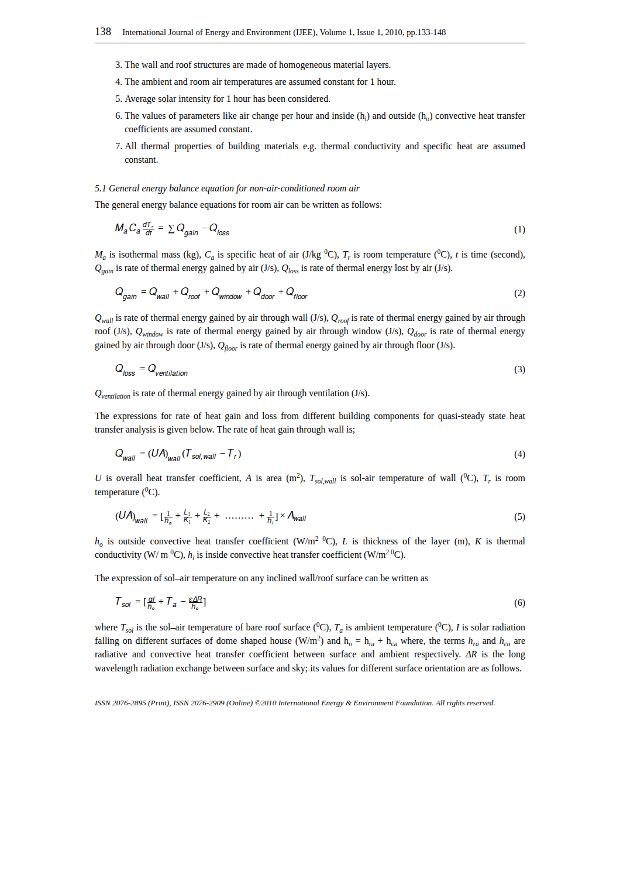138 International Journal of Energy and Environment (IJEE), Volume 1, Issue 1, 2010, pp.133-148
The wall and roof structures are made of homogeneous material layers.
The ambient and room air temperatures are assumed constant for 1 hour.
Average solar intensity for 1 hour has been considered.
The values of parameters like air change per hour and inside (hi) and outside (ho) convective heat transfer coefficients are assumed constant.
All thermal properties of building materials e.g. thermal conductivity and specific heat are assumed constant.
5.1 General energy balance equation for non-air-conditioned room air
The general energy balance equations for room air can be written as follows:
Ma Ca dTr dt = ∑ Qgain − Qloss
(1)
Ma is isothermal mass (kg), Ca is specific heat of air (J/kg 0C), Tr is room temperature (0C), t is time (second), Qgain is rate of thermal energy gained by air (J/s), Qloss is rate of thermal energy lost by air (J/s).
Qgain = Qwall + Qroof + Qwindow + Qdoor + Qfloor
(2)
Qwall is rate of thermal energy gained by air through wall (J/s), Qroof is rate of thermal energy gained by air through roof (J/s), Qwindow is rate of thermal energy gained by air through window (J/s), Qdoor is rate of thermal energy gained by air through door (J/s), Qfloor is rate of thermal energy gained by air through floor (J/s).
Qloss = Qventilation
(3)
Qventilation is rate of thermal energy gained by air through ventilation (J/s).
The expressions for rate of heat gain and loss from different building components for quasi-steady state heat transfer analysis is given below. The rate of heat gain through wall is;
Qwall = (UA) wall ( Tsol,wall − Tr )
(4)
U is overall heat transfer coefficient, A is area (m2), Tsol,wall is sol-air temperature of wall (0C), Tr is room temperature (0C).
(UA) wall = [ 1ho + L1K1 + L2K2 + ……… + 1hi ] × Awall
(5)
ho is outside convective heat transfer coefficient (W/m2 0C), L is thickness of the layer (m), K is thermal conductivity (W/ m 0C), hi is inside convective heat transfer coefficient (W/m2 0C).
The expression of sol–air temperature on any inclined wall/roof surface can be written as
Tsol = [ αI ho + Ta − εΔR ho ]
(6)
where Tsol is the sol–air temperature of bare roof surface (0C), Ta is ambient temperature (0C), I is solar radiation falling on different surfaces of dome shaped house (W/m2) and ho = hra + hca where, the terms hra and hca are radiative and convective heat transfer coefficient between surface and ambient respectively. ΔR is the long wavelength radiation exchange between surface and sky; its values for different surface orientation are as follows.
ISSN 2076-2895 (Print), ISSN 2076-2909 (Online) ©2010 International Energy & Environment Foundation. All rights reserved.